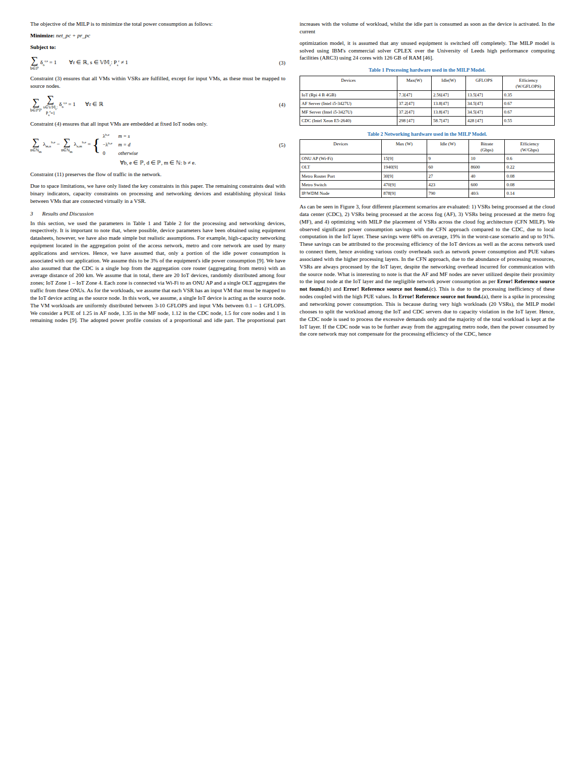The objective of the MILP is to minimize the total power consumption as follows:
Minimize: net_pc + pr_pc
Subject to:
∑
b∈ℙ δbr,s = 1 ∀r ∈ ℝ, s ∈ 𝕍𝕄r: Psr ≠ 1
(3)
Constraint (3) ensures that all VMs within VSRs are fulfilled, except for input VMs, as these must be mapped to source nodes.
∑
b∈ℙℙ ∑
s∈𝕍𝕄r:
Psr=1 δbr,s = 1 ∀r ∈ ℝ
(4)
Constraint (4) ensures that all input VMs are embedded at fixed IoT nodes only.
∑
n∈ℕm λm,nb,e − ∑
n∈ℕm λn,mb,e = {
| λ b,e | m = s |
| −λ b,e | m = d |
| 0 | otherwise |
(5)
∀b, e ∈ ℙ, d ∈ ℙ, m ∈ ℕ: b ≠ e.
Constraint (11) preserves the flow of traffic in the network.
Due to space limitations, we have only listed the key constraints in this paper. The remaining constraints deal with binary indicators, capacity constraints on processing and networking devices and establishing physical links between VMs that are connected virtually in a VSR.
3 Results and Discussion
In this section, we used the parameters in Table 1 and Table 2 for the processing and networking devices, respectively. It is important to note that, where possible, device parameters have been obtained using equipment datasheets, however, we have also made simple but realistic assumptions. For example, high-capacity networking equipment located in the aggregation point of the access network, metro and core network are used by many applications and services. Hence, we have assumed that, only a portion of the idle power consumption is associated with our application. We assume this to be 3% of the equipment's idle power consumption [9]. We have also assumed that the CDC is a single hop from the aggregation core router (aggregating from metro) with an average distance of 200 km. We assume that in total, there are 20 IoT devices, randomly distributed among four zones; IoT Zone 1 – IoT Zone 4. Each zone is connected via Wi-Fi to an ONU AP and a single OLT aggregates the traffic from these ONUs. As for the workloads, we assume that each VSR has an input VM that must be mapped to the IoT device acting as the source node. In this work, we assume, a single IoT device is acting as the source node. The VM workloads are uniformly distributed between 3-10 GFLOPS and input VMs between 0.1 – 1 GFLOPS. We consider a PUE of 1.25 in AF node, 1.35 in the MF node, 1.12 in the CDC node, 1.5 for core nodes and 1 in remaining nodes [9]. The adopted power profile consists of a proportional and idle part. The proportional part increases with the volume of workload, whilst the idle part is consumed as soon as the device is activated. In the current
optimization model, it is assumed that any unused equipment is switched off completely. The MILP model is solved using IBM's commercial solver CPLEX over the University of Leeds high performance computing facilities (ARC3) using 24 cores with 126 GB of RAM [46].
Table 1 Processing hardware used in the MILP Model.
| Devices | Max(W) | Idle(W) | GFLOPS | Efficiency (W/GFLOPS) |
| --- | --- | --- | --- | --- |
| IoT (Rpi 4 B 4GB) | 7.3[47] | 2.56[47] | 13.5[47] | 0.35 |
| AF Server (Intel i5-3427U) | 37.2[47] | 13.8[47] | 34.5[47] | 0.67 |
| MF Server (Intel i5-3427U) | 37.2[47] | 13.8[47] | 34.5[47] | 0.67 |
| CDC (Intel Xeon E5-2640) | 298 [47] | 58.7[47] | 428 [47] | 0.55 |
Table 2 Networking hardware used in the MILP Model.
| Devices | Max (W) | Idle (W) | Bitrate (Gbps) | Efficiency (W/Gbps) |
| --- | --- | --- | --- | --- |
| ONU AP (Wi-Fi) | 15[9] | 9 | 10 | 0.6 |
| OLT | 1940[9] | 60 | 8600 | 0.22 |
| Metro Router Port | 30[9] | 27 | 40 | 0.08 |
| Metro Switch | 470[9] | 423 | 600 | 0.08 |
| IP/WDM Node | 878[9] | 790 | 40/λ | 0.14 |
As can be seen in Figure 3, four different placement scenarios are evaluated: 1) VSRs being processed at the cloud data center (CDC), 2) VSRs being processed at the access fog (AF), 3) VSRs being processed at the metro fog (MF), and 4) optimizing with MILP the placement of VSRs across the cloud fog architecture (CFN MILP). We observed significant power consumption savings with the CFN approach compared to the CDC, due to local computation in the IoT layer. These savings were 68% on average, 19% in the worst-case scenario and up to 91%. These savings can be attributed to the processing efficiency of the IoT devices as well as the access network used to connect them, hence avoiding various costly overheads such as network power consumption and PUE values associated with the higher processing layers. In the CFN approach, due to the abundance of processing resources, VSRs are always processed by the IoT layer, despite the networking overhead incurred for communication with the source node. What is interesting to note is that the AF and MF nodes are never utilized despite their proximity to the input node at the IoT layer and the negligible network power consumption as per Error! Reference source not found.(b) and Error! Reference source not found.(c). This is due to the processing inefficiency of these nodes coupled with the high PUE values. In Error! Reference source not found.(a), there is a spike in processing and networking power consumption. This is because during very high workloads (20 VSRs), the MILP model chooses to split the workload among the IoT and CDC servers due to capacity violation in the IoT layer. Hence, the CDC node is used to process the excessive demands only and the majority of the total workload is kept at the IoT layer. If the CDC node was to be further away from the aggregating metro node, then the power consumed by the core network may not compensate for the processing efficiency of the CDC, hence